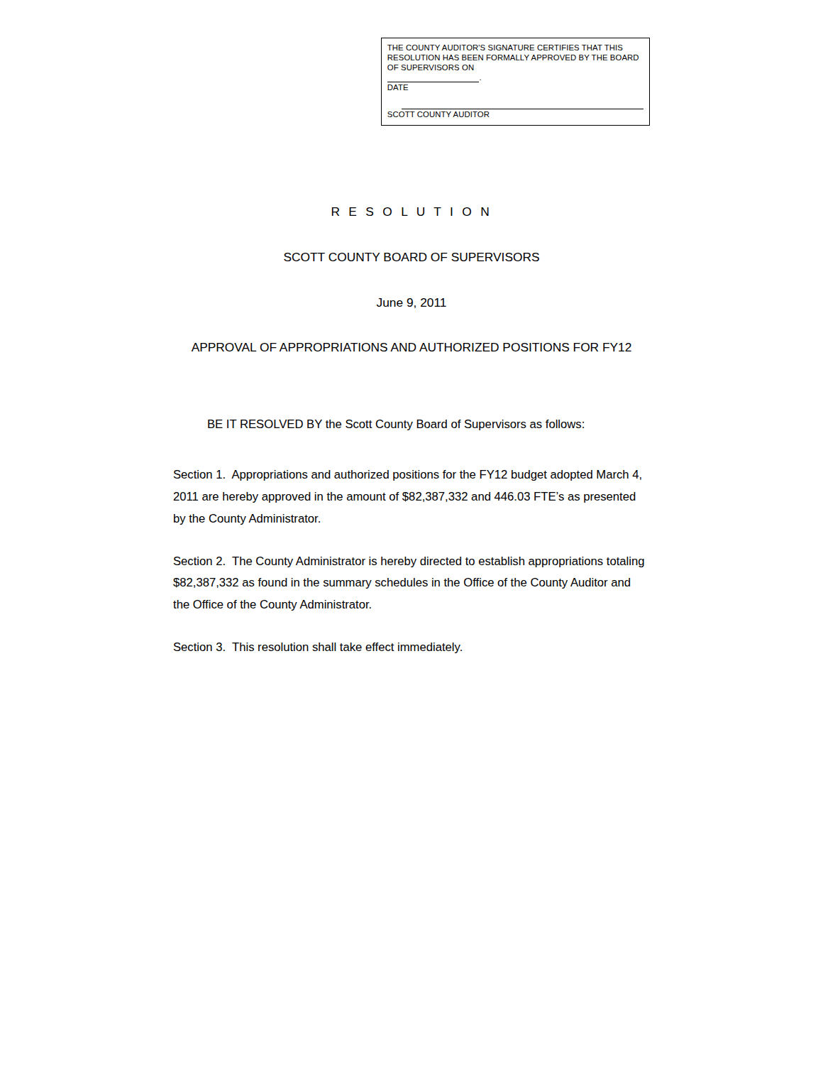The County Auditor's signature certifies that this resolution has been formally approved by the Board of Supervisors on
.
DATE
SCOTT COUNTY AUDITOR
R E S O L U T I O N
SCOTT COUNTY BOARD OF SUPERVISORS
June 9, 2011
APPROVAL OF APPROPRIATIONS AND AUTHORIZED POSITIONS FOR FY12
BE IT RESOLVED BY the Scott County Board of Supervisors as follows:
Section 1. Appropriations and authorized positions for the FY12 budget adopted March 4, 2011 are hereby approved in the amount of $82,387,332 and 446.03 FTE’s as presented by the County Administrator.
Section 2. The County Administrator is hereby directed to establish appropriations totaling $82,387,332 as found in the summary schedules in the Office of the County Auditor and the Office of the County Administrator.
Section 3. This resolution shall take effect immediately.